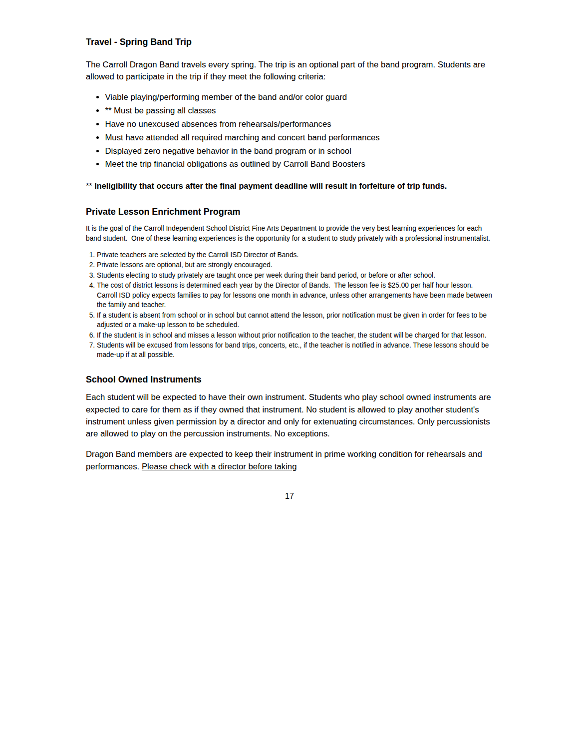Travel - Spring Band Trip
The Carroll Dragon Band travels every spring. The trip is an optional part of the band program. Students are allowed to participate in the trip if they meet the following criteria:
Viable playing/performing member of the band and/or color guard
** Must be passing all classes
Have no unexcused absences from rehearsals/performances
Must have attended all required marching and concert band performances
Displayed zero negative behavior in the band program or in school
Meet the trip financial obligations as outlined by Carroll Band Boosters
** Ineligibility that occurs after the final payment deadline will result in forfeiture of trip funds.
Private Lesson Enrichment Program
It is the goal of the Carroll Independent School District Fine Arts Department to provide the very best learning experiences for each band student. One of these learning experiences is the opportunity for a student to study privately with a professional instrumentalist.
Private teachers are selected by the Carroll ISD Director of Bands.
Private lessons are optional, but are strongly encouraged.
Students electing to study privately are taught once per week during their band period, or before or after school.
The cost of district lessons is determined each year by the Director of Bands. The lesson fee is $25.00 per half hour lesson. Carroll ISD policy expects families to pay for lessons one month in advance, unless other arrangements have been made between the family and teacher.
If a student is absent from school or in school but cannot attend the lesson, prior notification must be given in order for fees to be adjusted or a make-up lesson to be scheduled.
If the student is in school and misses a lesson without prior notification to the teacher, the student will be charged for that lesson.
Students will be excused from lessons for band trips, concerts, etc., if the teacher is notified in advance. These lessons should be made-up if at all possible.
School Owned Instruments
Each student will be expected to have their own instrument. Students who play school owned instruments are expected to care for them as if they owned that instrument. No student is allowed to play another student's instrument unless given permission by a director and only for extenuating circumstances. Only percussionists are allowed to play on the percussion instruments. No exceptions.
Dragon Band members are expected to keep their instrument in prime working condition for rehearsals and performances. Please check with a director before taking
17